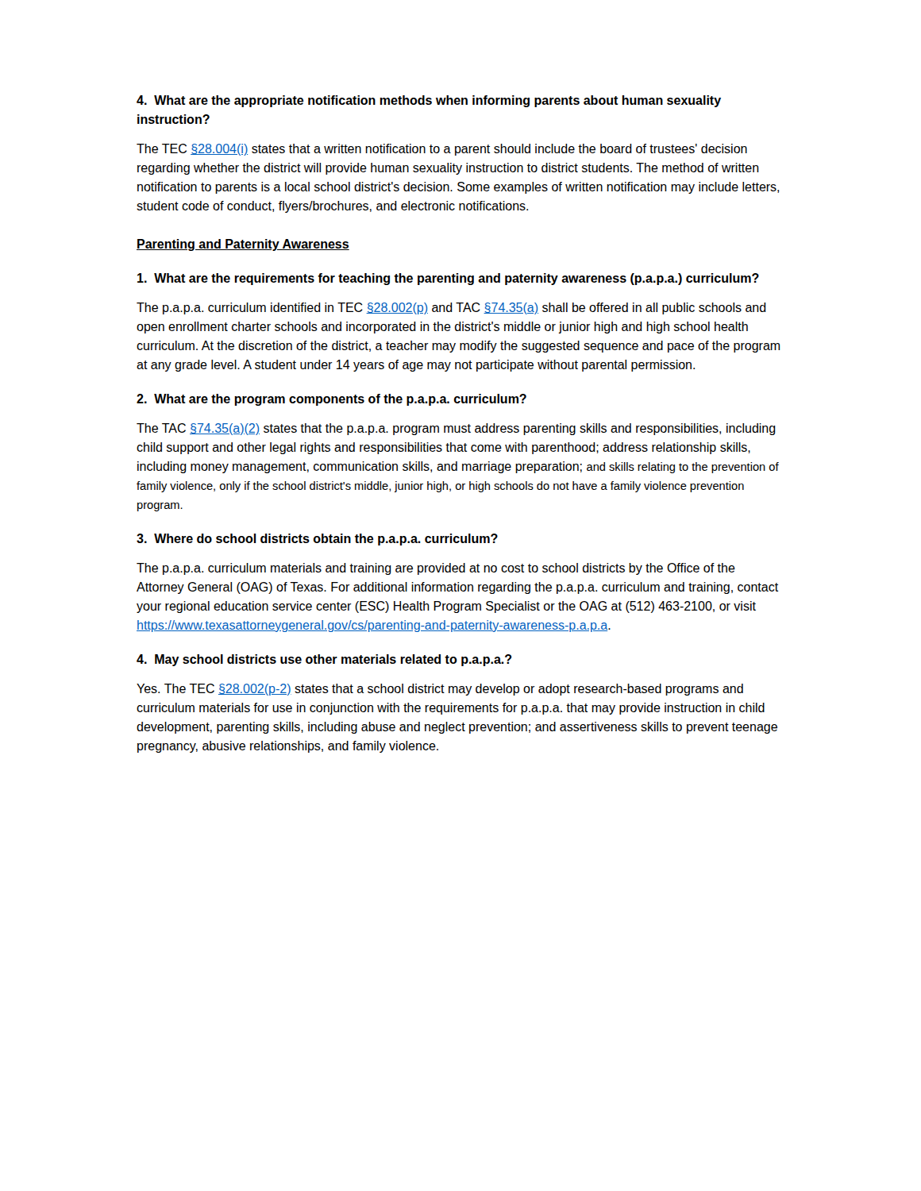4. What are the appropriate notification methods when informing parents about human sexuality instruction?
The TEC §28.004(i) states that a written notification to a parent should include the board of trustees' decision regarding whether the district will provide human sexuality instruction to district students. The method of written notification to parents is a local school district's decision. Some examples of written notification may include letters, student code of conduct, flyers/brochures, and electronic notifications.
Parenting and Paternity Awareness
1. What are the requirements for teaching the parenting and paternity awareness (p.a.p.a.) curriculum?
The p.a.p.a. curriculum identified in TEC §28.002(p) and TAC §74.35(a) shall be offered in all public schools and open enrollment charter schools and incorporated in the district's middle or junior high and high school health curriculum. At the discretion of the district, a teacher may modify the suggested sequence and pace of the program at any grade level. A student under 14 years of age may not participate without parental permission.
2. What are the program components of the p.a.p.a. curriculum?
The TAC §74.35(a)(2) states that the p.a.p.a. program must address parenting skills and responsibilities, including child support and other legal rights and responsibilities that come with parenthood; address relationship skills, including money management, communication skills, and marriage preparation; and skills relating to the prevention of family violence, only if the school district's middle, junior high, or high schools do not have a family violence prevention program.
3. Where do school districts obtain the p.a.p.a. curriculum?
The p.a.p.a. curriculum materials and training are provided at no cost to school districts by the Office of the Attorney General (OAG) of Texas. For additional information regarding the p.a.p.a. curriculum and training, contact your regional education service center (ESC) Health Program Specialist or the OAG at (512) 463-2100, or visit https://www.texasattorneygeneral.gov/cs/parenting-and-paternity-awareness-p.a.p.a.
4. May school districts use other materials related to p.a.p.a.?
Yes. The TEC §28.002(p-2) states that a school district may develop or adopt research-based programs and curriculum materials for use in conjunction with the requirements for p.a.p.a. that may provide instruction in child development, parenting skills, including abuse and neglect prevention; and assertiveness skills to prevent teenage pregnancy, abusive relationships, and family violence.